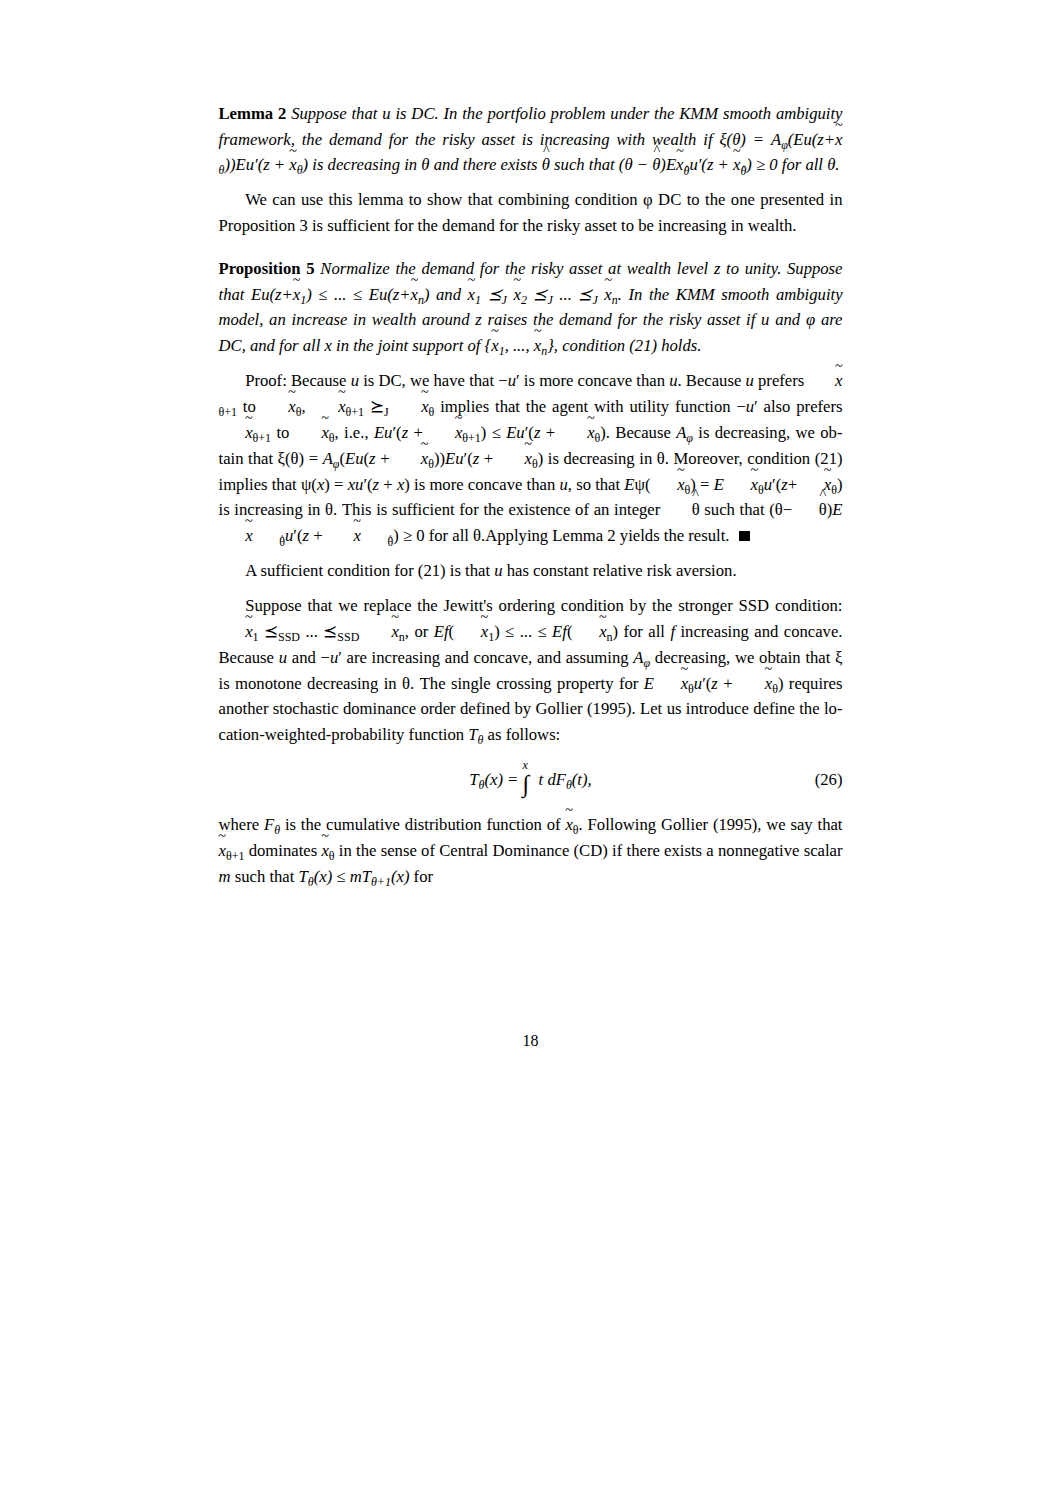Lemma 2 Suppose that u is DC. In the portfolio problem under the KMM smooth ambiguity framework, the demand for the risky asset is increasing with wealth if ξ(θ) = Aφ(Eu(z+~xθ))Eu′(z + ~xθ) is decreasing in θ and there exists ^θ such that (θ − ^θ)E~x^θu′(z + ~x^θ) ≥ 0 for all θ.
We can use this lemma to show that combining condition φ DC to the one presented in Proposition 3 is sufficient for the demand for the risky asset to be increasing in wealth.
Proposition 5 Normalize the demand for the risky asset at wealth level z to unity. Suppose that Eu(z+~x1) ≤ ... ≤ Eu(z+~xn) and ~x1 ⪯J ~x2 ⪯J ... ⪯J ~xn. In the KMM smooth ambiguity model, an increase in wealth around z raises the demand for the risky asset if u and φ are DC, and for all x in the joint support of {~x1, ..., ~xn}, condition (21) holds.
Proof: Because u is DC, we have that −u′ is more concave than u. Because u prefers ~xθ+1 to ~xθ, ~xθ+1 ⪰J ~xθ implies that the agent with utility function −u′ also prefers ~xθ+1 to ~xθ, i.e., Eu′(z + ~xθ+1) ≤ Eu′(z + ~xθ). Because Aφ is decreasing, we obtain that ξ(θ) = Aφ(Eu(z + ~xθ))Eu′(z + ~xθ) is decreasing in θ. Moreover, condition (21) implies that ψ(x) = xu′(z + x) is more concave than u, so that Eψ(~xθ) = E~xθu′(z+~xθ) is increasing in θ. This is sufficient for the existence of an integer ^θ such that (θ−^θ)E~x^θu′(z + ~x^θ) ≥ 0 for all θ.Applying Lemma 2 yields the result.
A sufficient condition for (21) is that u has constant relative risk aversion.
Suppose that we replace the Jewitt's ordering condition by the stronger SSD condition: ~x1 ⪯SSD ... ⪯SSD ~xn, or Ef(~x1) ≤ ... ≤ Ef(~xn) for all f increasing and concave. Because u and −u′ are increasing and concave, and assuming Aφ decreasing, we obtain that ξ is monotone decreasing in θ. The single crossing property for E~xθu′(z + ~xθ) requires another stochastic dominance order defined by Gollier (1995). Let us introduce define the location-weighted-probability function Tθ as follows:
Tθ(x) = ∫x t dFθ(t), (26)
where Fθ is the cumulative distribution function of ~xθ. Following Gollier (1995), we say that ~xθ+1 dominates ~xθ in the sense of Central Dominance (CD) if there exists a nonnegative scalar m such that Tθ(x) ≤ mTθ+1(x) for
18